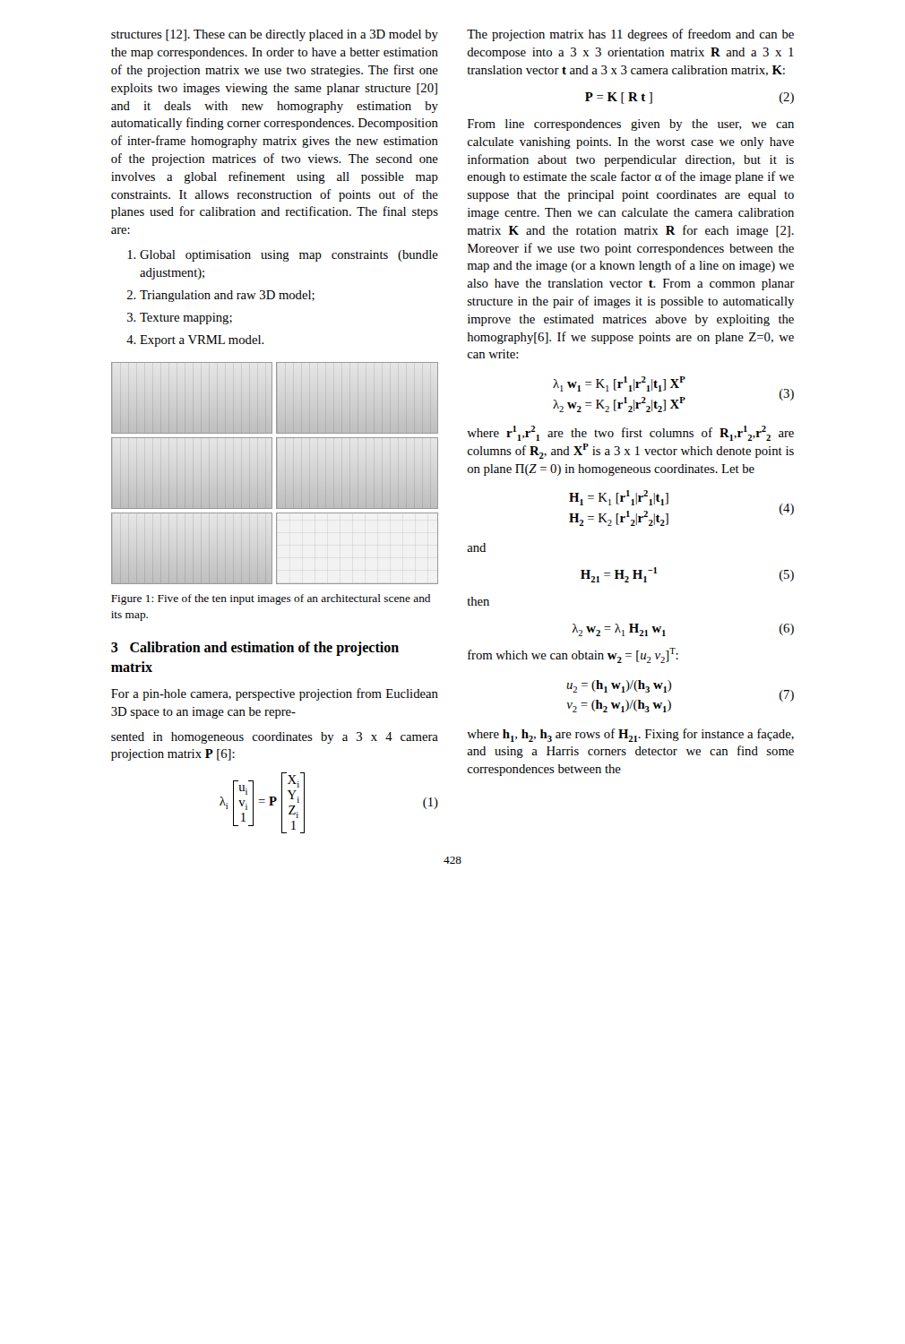structures [12]. These can be directly placed in a 3D model by the map correspondences. In order to have a better estimation of the projection matrix we use two strategies. The first one exploits two images viewing the same planar structure [20] and it deals with new homography estimation by automatically finding corner correspondences. Decomposition of inter-frame homography matrix gives the new estimation of the projection matrices of two views. The second one involves a global refinement using all possible map constraints. It allows reconstruction of points out of the planes used for calibration and rectification. The final steps are:
Global optimisation using map constraints (bundle adjustment);
Triangulation and raw 3D model;
Texture mapping;
Export a VRML model.
Figure 1: Five of the ten input images of an architectural scene and its map.
3 Calibration and estimation of the projection matrix
For a pin-hole camera, perspective projection from Euclidean 3D space to an image can be repre-
sented in homogeneous coordinates by a 3 x 4 camera projection matrix P [6]:
λi ui vi 1 = P Xi Yi Zi 1
(1)
The projection matrix has 11 degrees of freedom and can be decompose into a 3 x 3 orientation matrix R and a 3 x 1 translation vector t and a 3 x 3 camera calibration matrix, K:
P = K [ R t ]
(2)
From line correspondences given by the user, we can calculate vanishing points. In the worst case we only have information about two perpendicular direction, but it is enough to estimate the scale factor α of the image plane if we suppose that the principal point coordinates are equal to image centre. Then we can calculate the camera calibration matrix K and the rotation matrix R for each image [2]. Moreover if we use two point correspondences between the map and the image (or a known length of a line on image) we also have the translation vector t. From a common planar structure in the pair of images it is possible to automatically improve the estimated matrices above by exploiting the homography[6]. If we suppose points are on plane Z=0, we can write:
λ1 w1 = K1 [r11|r21|t1] XP
λ2 w2 = K2 [r12|r22|t2] XP
(3)
where r11,r21 are the two first columns of R1,r12,r22 are columns of R2, and XP is a 3 x 1 vector which denote point is on plane Π(Z = 0) in homogeneous coordinates. Let be
H1 = K1 [r11|r21|t1]
H2 = K2 [r12|r22|t2]
(4)
and
H21 = H2 H1−1
(5)
then
λ2 w2 = λ1 H21 w1
(6)
from which we can obtain w2 = [u2 v2]T:
u2 = (h1 w1)/(h3 w1)
v2 = (h2 w1)/(h3 w1)
(7)
where h1, h2, h3 are rows of H21. Fixing for instance a façade, and using a Harris corners detector we can find some correspondences between the
428